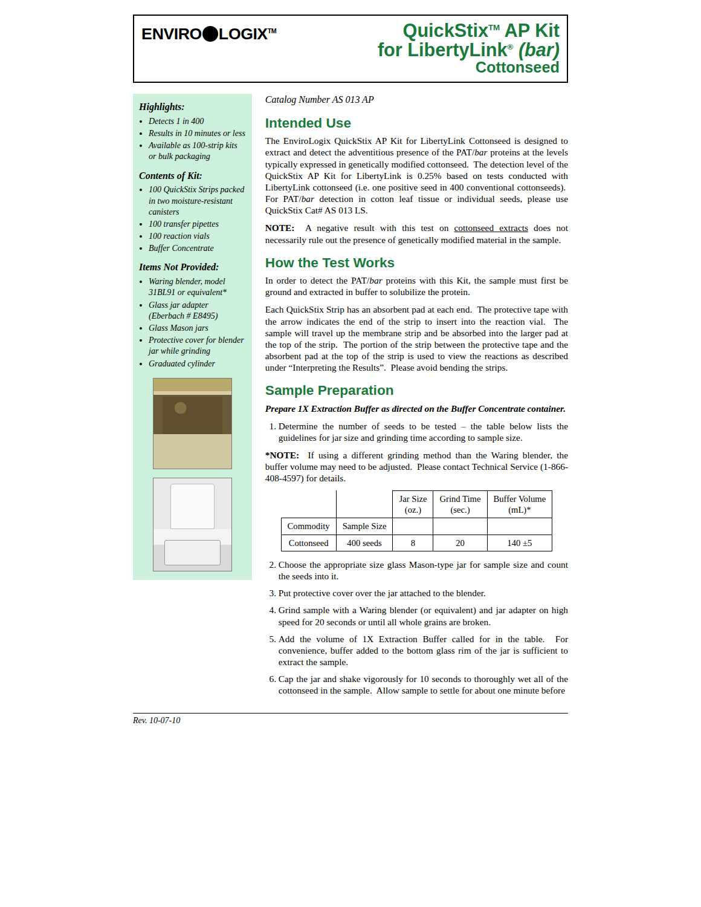ENVIRO LOGIXTM
QuickStixTM AP Kit
for LibertyLink® (bar)
Cottonseed
Highlights:
Detects 1 in 400
Results in 10 minutes or less
Available as 100-strip kits or bulk packaging
Contents of Kit:
100 QuickStix Strips packed in two moisture-resistant canisters
100 transfer pipettes
100 reaction vials
Buffer Concentrate
Items Not Provided:
Waring blender, model 31BL91 or equivalent*
Glass jar adapter (Eberbach # E8495)
Glass Mason jars
Protective cover for blender jar while grinding
Graduated cylinder
Catalog Number AS 013 AP
Intended Use
The EnviroLogix QuickStix AP Kit for LibertyLink Cottonseed is designed to extract and detect the adventitious presence of the PAT/bar proteins at the levels typically expressed in genetically modified cottonseed. The detection level of the QuickStix AP Kit for LibertyLink is 0.25% based on tests conducted with LibertyLink cottonseed (i.e. one positive seed in 400 conventional cottonseeds). For PAT/bar detection in cotton leaf tissue or individual seeds, please use QuickStix Cat# AS 013 LS.
NOTE: A negative result with this test on cottonseed extracts does not necessarily rule out the presence of genetically modified material in the sample.
How the Test Works
In order to detect the PAT/bar proteins with this Kit, the sample must first be ground and extracted in buffer to solubilize the protein.
Each QuickStix Strip has an absorbent pad at each end. The protective tape with the arrow indicates the end of the strip to insert into the reaction vial. The sample will travel up the membrane strip and be absorbed into the larger pad at the top of the strip. The portion of the strip between the protective tape and the absorbent pad at the top of the strip is used to view the reactions as described under “Interpreting the Results”. Please avoid bending the strips.
Sample Preparation
Prepare 1X Extraction Buffer as directed on the Buffer Concentrate container.
Determine the number of seeds to be tested – the table below lists the guidelines for jar size and grinding time according to sample size.
*NOTE: If using a different grinding method than the Waring blender, the buffer volume may need to be adjusted. Please contact Technical Service (1-866-408-4597) for details.
| | | Jar Size (oz.) | Grind Time (sec.) | Buffer Volume (mL)* |
| --- | --- | --- | --- | --- |
| Commodity | Sample Size | | | |
| Cottonseed | 400 seeds | 8 | 20 | 140 ±5 |
Choose the appropriate size glass Mason-type jar for sample size and count the seeds into it.
Put protective cover over the jar attached to the blender.
Grind sample with a Waring blender (or equivalent) and jar adapter on high speed for 20 seconds or until all whole grains are broken.
Add the volume of 1X Extraction Buffer called for in the table. For convenience, buffer added to the bottom glass rim of the jar is sufficient to extract the sample.
Cap the jar and shake vigorously for 10 seconds to thoroughly wet all of the cottonseed in the sample. Allow sample to settle for about one minute before
Rev. 10-07-10